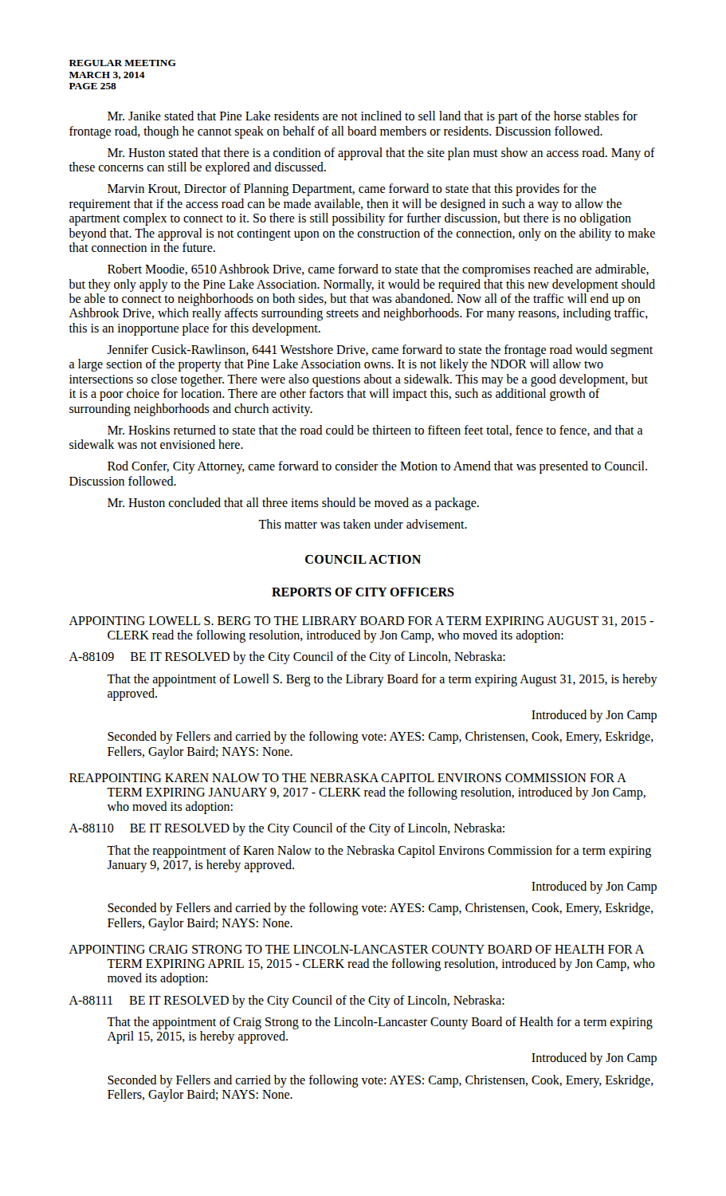REGULAR MEETING
MARCH 3, 2014
PAGE 258
Mr. Janike stated that Pine Lake residents are not inclined to sell land that is part of the horse stables for frontage road, though he cannot speak on behalf of all board members or residents. Discussion followed.
Mr. Huston stated that there is a condition of approval that the site plan must show an access road. Many of these concerns can still be explored and discussed.
Marvin Krout, Director of Planning Department, came forward to state that this provides for the requirement that if the access road can be made available, then it will be designed in such a way to allow the apartment complex to connect to it. So there is still possibility for further discussion, but there is no obligation beyond that. The approval is not contingent upon on the construction of the connection, only on the ability to make that connection in the future.
Robert Moodie, 6510 Ashbrook Drive, came forward to state that the compromises reached are admirable, but they only apply to the Pine Lake Association. Normally, it would be required that this new development should be able to connect to neighborhoods on both sides, but that was abandoned. Now all of the traffic will end up on Ashbrook Drive, which really affects surrounding streets and neighborhoods. For many reasons, including traffic, this is an inopportune place for this development.
Jennifer Cusick-Rawlinson, 6441 Westshore Drive, came forward to state the frontage road would segment a large section of the property that Pine Lake Association owns. It is not likely the NDOR will allow two intersections so close together. There were also questions about a sidewalk. This may be a good development, but it is a poor choice for location. There are other factors that will impact this, such as additional growth of surrounding neighborhoods and church activity.
Mr. Hoskins returned to state that the road could be thirteen to fifteen feet total, fence to fence, and that a sidewalk was not envisioned here.
Rod Confer, City Attorney, came forward to consider the Motion to Amend that was presented to Council. Discussion followed.
Mr. Huston concluded that all three items should be moved as a package.
This matter was taken under advisement.
COUNCIL ACTION
REPORTS OF CITY OFFICERS
APPOINTING LOWELL S. BERG TO THE LIBRARY BOARD FOR A TERM EXPIRING AUGUST 31, 2015 - CLERK read the following resolution, introduced by Jon Camp, who moved its adoption:
A-88109 BE IT RESOLVED by the City Council of the City of Lincoln, Nebraska:
That the appointment of Lowell S. Berg to the Library Board for a term expiring August 31, 2015, is hereby approved.
Introduced by Jon Camp
Seconded by Fellers and carried by the following vote: AYES: Camp, Christensen, Cook, Emery, Eskridge, Fellers, Gaylor Baird; NAYS: None.
REAPPOINTING KAREN NALOW TO THE NEBRASKA CAPITOL ENVIRONS COMMISSION FOR A TERM EXPIRING JANUARY 9, 2017 - CLERK read the following resolution, introduced by Jon Camp, who moved its adoption:
A-88110 BE IT RESOLVED by the City Council of the City of Lincoln, Nebraska:
That the reappointment of Karen Nalow to the Nebraska Capitol Environs Commission for a term expiring January 9, 2017, is hereby approved.
Introduced by Jon Camp
Seconded by Fellers and carried by the following vote: AYES: Camp, Christensen, Cook, Emery, Eskridge, Fellers, Gaylor Baird; NAYS: None.
APPOINTING CRAIG STRONG TO THE LINCOLN-LANCASTER COUNTY BOARD OF HEALTH FOR A TERM EXPIRING APRIL 15, 2015 - CLERK read the following resolution, introduced by Jon Camp, who moved its adoption:
A-88111 BE IT RESOLVED by the City Council of the City of Lincoln, Nebraska:
That the appointment of Craig Strong to the Lincoln-Lancaster County Board of Health for a term expiring April 15, 2015, is hereby approved.
Introduced by Jon Camp
Seconded by Fellers and carried by the following vote: AYES: Camp, Christensen, Cook, Emery, Eskridge, Fellers, Gaylor Baird; NAYS: None.